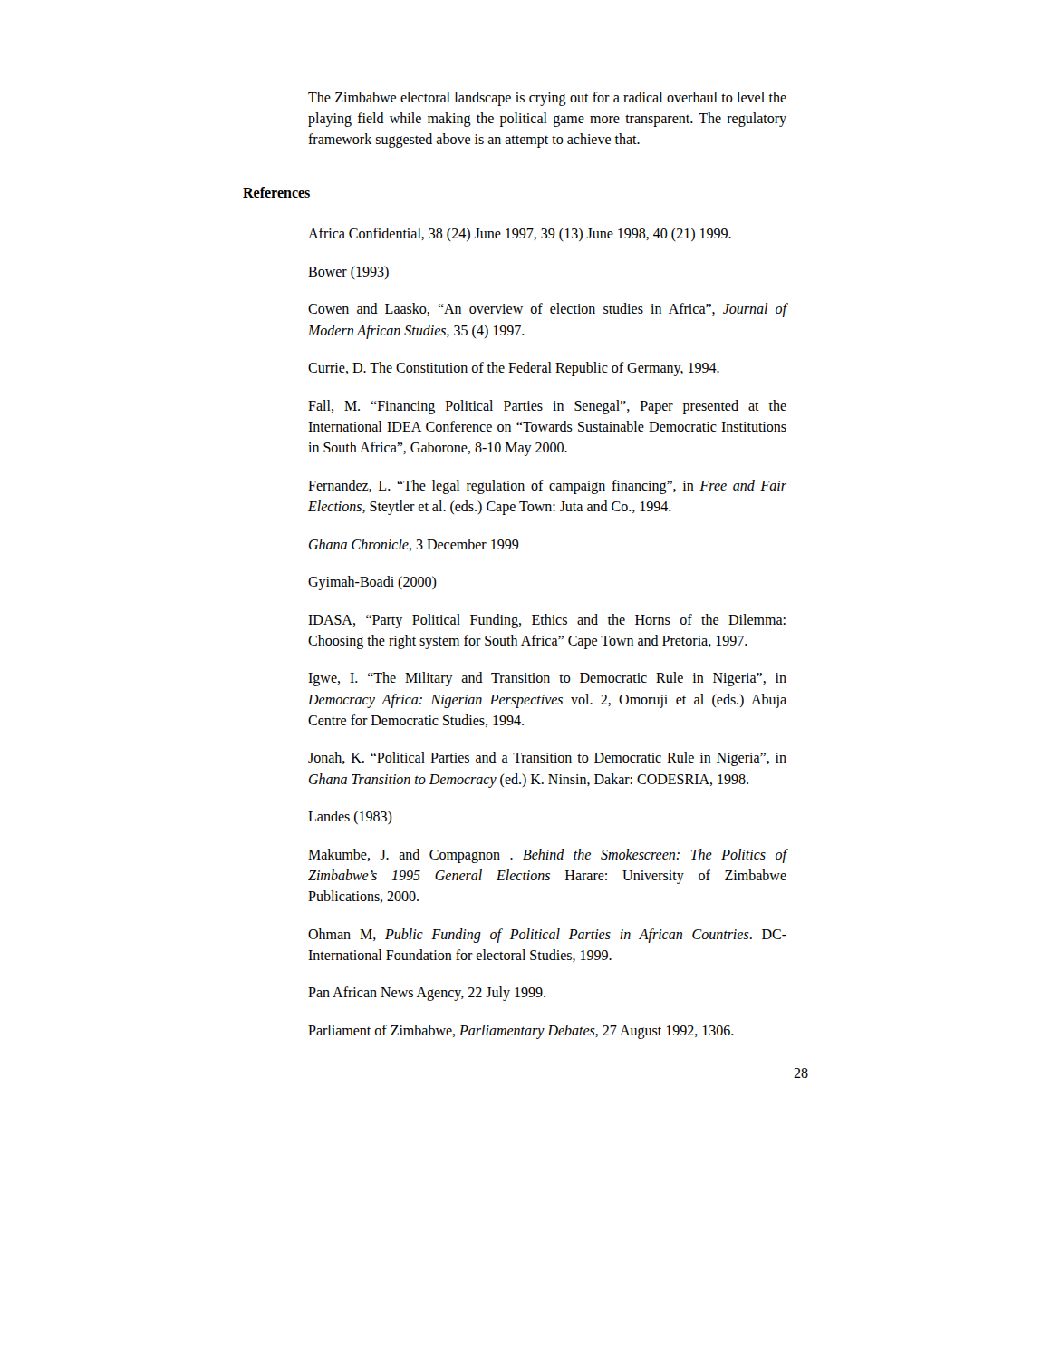The Zimbabwe electoral landscape is crying out for a radical overhaul to level the playing field while making the political game more transparent. The regulatory framework suggested above is an attempt to achieve that.
References
Africa Confidential, 38 (24) June 1997, 39 (13) June 1998, 40 (21) 1999.
Bower (1993)
Cowen and Laasko, “An overview of election studies in Africa”, Journal of Modern African Studies, 35 (4) 1997.
Currie, D. The Constitution of the Federal Republic of Germany, 1994.
Fall, M. “Financing Political Parties in Senegal”, Paper presented at the International IDEA Conference on “Towards Sustainable Democratic Institutions in South Africa”, Gaborone, 8-10 May 2000.
Fernandez, L. “The legal regulation of campaign financing”, in Free and Fair Elections, Steytler et al. (eds.) Cape Town: Juta and Co., 1994.
Ghana Chronicle, 3 December 1999
Gyimah-Boadi (2000)
IDASA, “Party Political Funding, Ethics and the Horns of the Dilemma: Choosing the right system for South Africa” Cape Town and Pretoria, 1997.
Igwe, I. “The Military and Transition to Democratic Rule in Nigeria”, in Democracy Africa: Nigerian Perspectives vol. 2, Omoruji et al (eds.) Abuja Centre for Democratic Studies, 1994.
Jonah, K. “Political Parties and a Transition to Democratic Rule in Nigeria”, in Ghana Transition to Democracy (ed.) K. Ninsin, Dakar: CODESRIA, 1998.
Landes (1983)
Makumbe, J. and Compagnon . Behind the Smokescreen: The Politics of Zimbabwe’s 1995 General Elections Harare: University of Zimbabwe Publications, 2000.
Ohman M, Public Funding of Political Parties in African Countries. DC-International Foundation for electoral Studies, 1999.
Pan African News Agency, 22 July 1999.
Parliament of Zimbabwe, Parliamentary Debates, 27 August 1992, 1306.
28